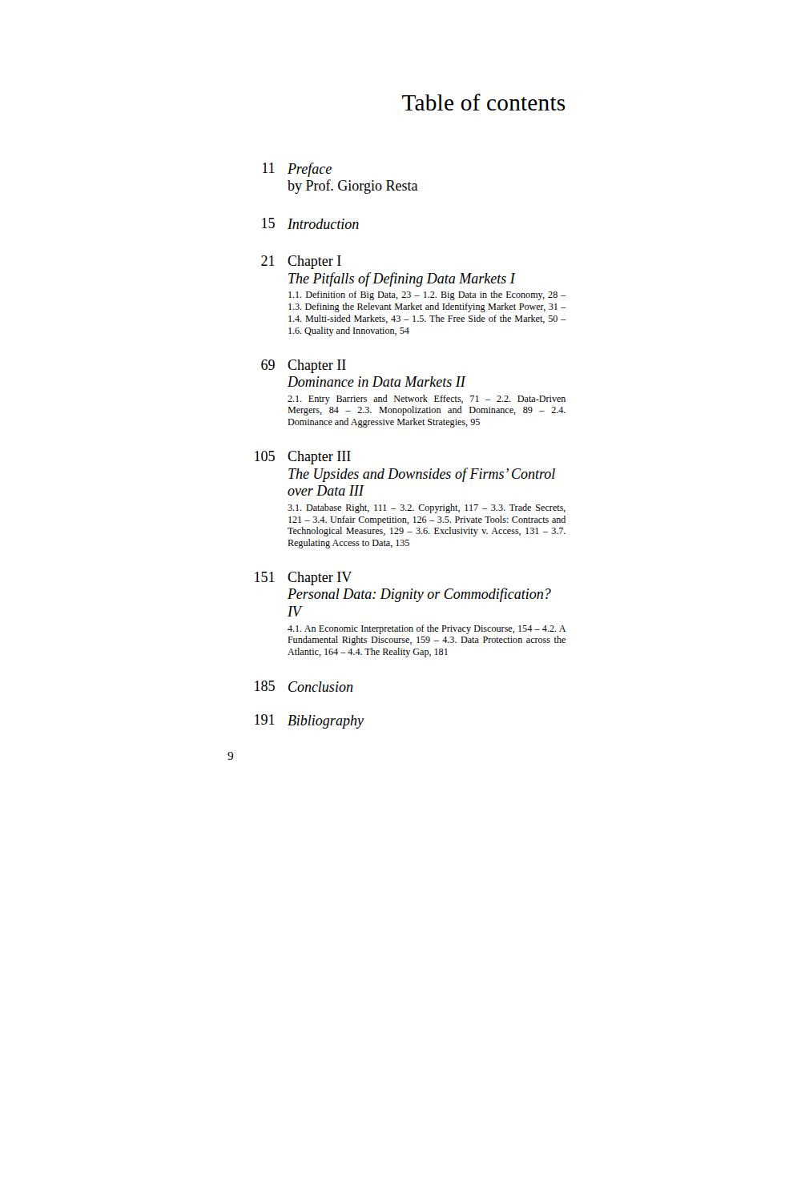Table of contents
11
Preface
by Prof. Giorgio Resta
15
Introduction
21
Chapter I
The Pitfalls of Defining Data Markets I
1.1. Definition of Big Data, 23 – 1.2. Big Data in the Economy, 28 – 1.3. Defining the Relevant Market and Identifying Market Power, 31 – 1.4. Multi-sided Markets, 43 – 1.5. The Free Side of the Market, 50 – 1.6. Quality and Innovation, 54
69
Chapter II
Dominance in Data Markets II
2.1. Entry Barriers and Network Effects, 71 – 2.2. Data-Driven Mergers, 84 – 2.3. Monopolization and Dominance, 89 – 2.4. Dominance and Aggressive Market Strategies, 95
105
Chapter III
The Upsides and Downsides of Firms’ Control
over Data III
3.1. Database Right, 111 – 3.2. Copyright, 117 – 3.3. Trade Secrets, 121 – 3.4. Unfair Competition, 126 – 3.5. Private Tools: Contracts and Technological Measures, 129 – 3.6. Exclusivity v. Access, 131 – 3.7. Regulating Access to Data, 135
151
Chapter IV
Personal Data: Dignity or Commodification? IV
4.1. An Economic Interpretation of the Privacy Discourse, 154 – 4.2. A Fundamental Rights Discourse, 159 – 4.3. Data Protection across the Atlantic, 164 – 4.4. The Reality Gap, 181
185
Conclusion
191
Bibliography
9